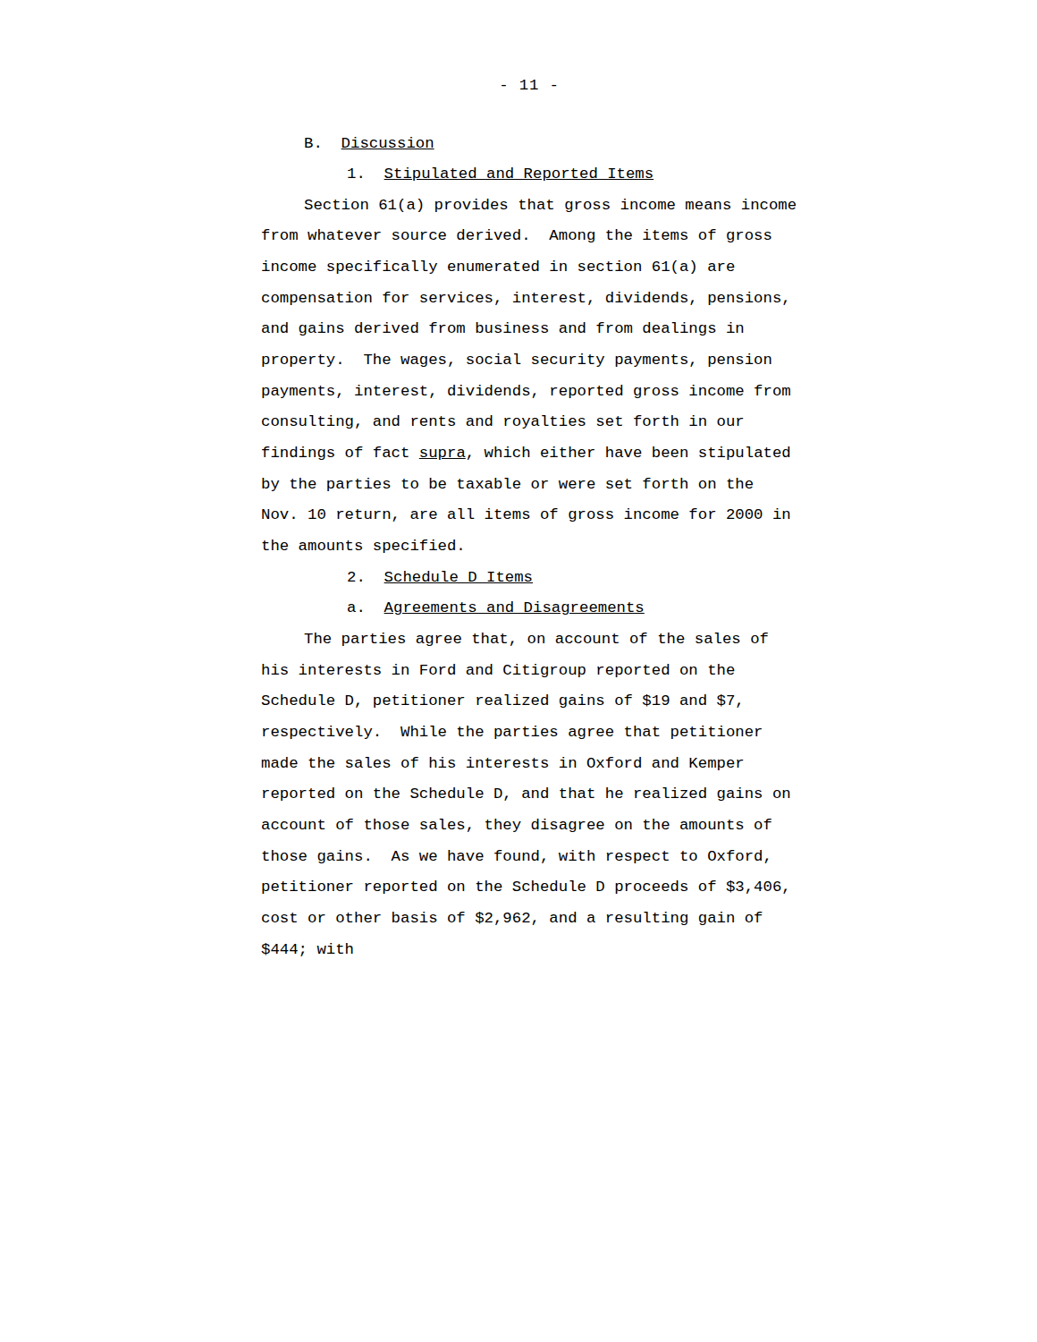- 11 -
B. Discussion
1. Stipulated and Reported Items
Section 61(a) provides that gross income means income from whatever source derived. Among the items of gross income specifically enumerated in section 61(a) are compensation for services, interest, dividends, pensions, and gains derived from business and from dealings in property. The wages, social security payments, pension payments, interest, dividends, reported gross income from consulting, and rents and royalties set forth in our findings of fact supra, which either have been stipulated by the parties to be taxable or were set forth on the Nov. 10 return, are all items of gross income for 2000 in the amounts specified.
2. Schedule D Items
a. Agreements and Disagreements
The parties agree that, on account of the sales of his interests in Ford and Citigroup reported on the Schedule D, petitioner realized gains of $19 and $7, respectively. While the parties agree that petitioner made the sales of his interests in Oxford and Kemper reported on the Schedule D, and that he realized gains on account of those sales, they disagree on the amounts of those gains. As we have found, with respect to Oxford, petitioner reported on the Schedule D proceeds of $3,406, cost or other basis of $2,962, and a resulting gain of $444; with